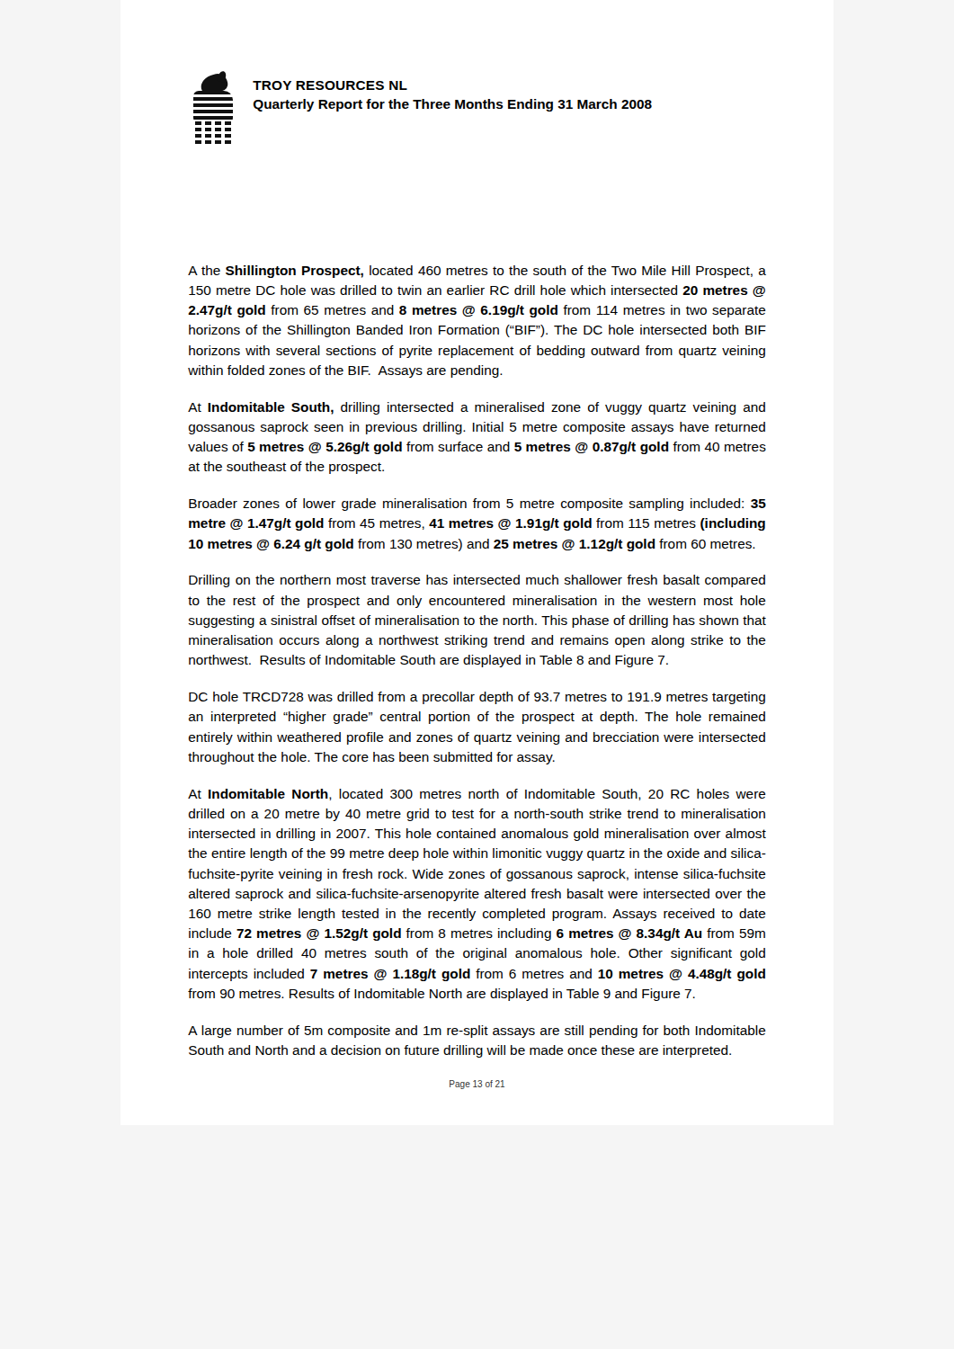TROY RESOURCES NL
Quarterly Report for the Three Months Ending 31 March 2008
A the Shillington Prospect, located 460 metres to the south of the Two Mile Hill Prospect, a 150 metre DC hole was drilled to twin an earlier RC drill hole which intersected 20 metres @ 2.47g/t gold from 65 metres and 8 metres @ 6.19g/t gold from 114 metres in two separate horizons of the Shillington Banded Iron Formation (“BIF”). The DC hole intersected both BIF horizons with several sections of pyrite replacement of bedding outward from quartz veining within folded zones of the BIF. Assays are pending.
At Indomitable South, drilling intersected a mineralised zone of vuggy quartz veining and gossanous saprock seen in previous drilling. Initial 5 metre composite assays have returned values of 5 metres @ 5.26g/t gold from surface and 5 metres @ 0.87g/t gold from 40 metres at the southeast of the prospect.
Broader zones of lower grade mineralisation from 5 metre composite sampling included: 35 metre @ 1.47g/t gold from 45 metres, 41 metres @ 1.91g/t gold from 115 metres (including 10 metres @ 6.24 g/t gold from 130 metres) and 25 metres @ 1.12g/t gold from 60 metres.
Drilling on the northern most traverse has intersected much shallower fresh basalt compared to the rest of the prospect and only encountered mineralisation in the western most hole suggesting a sinistral offset of mineralisation to the north. This phase of drilling has shown that mineralisation occurs along a northwest striking trend and remains open along strike to the northwest. Results of Indomitable South are displayed in Table 8 and Figure 7.
DC hole TRCD728 was drilled from a precollar depth of 93.7 metres to 191.9 metres targeting an interpreted “higher grade” central portion of the prospect at depth. The hole remained entirely within weathered profile and zones of quartz veining and brecciation were intersected throughout the hole. The core has been submitted for assay.
At Indomitable North, located 300 metres north of Indomitable South, 20 RC holes were drilled on a 20 metre by 40 metre grid to test for a north-south strike trend to mineralisation intersected in drilling in 2007. This hole contained anomalous gold mineralisation over almost the entire length of the 99 metre deep hole within limonitic vuggy quartz in the oxide and silica-fuchsite-pyrite veining in fresh rock. Wide zones of gossanous saprock, intense silica-fuchsite altered saprock and silica-fuchsite-arsenopyrite altered fresh basalt were intersected over the 160 metre strike length tested in the recently completed program. Assays received to date include 72 metres @ 1.52g/t gold from 8 metres including 6 metres @ 8.34g/t Au from 59m in a hole drilled 40 metres south of the original anomalous hole. Other significant gold intercepts included 7 metres @ 1.18g/t gold from 6 metres and 10 metres @ 4.48g/t gold from 90 metres. Results of Indomitable North are displayed in Table 9 and Figure 7.
A large number of 5m composite and 1m re-split assays are still pending for both Indomitable South and North and a decision on future drilling will be made once these are interpreted.
Page 13 of 21